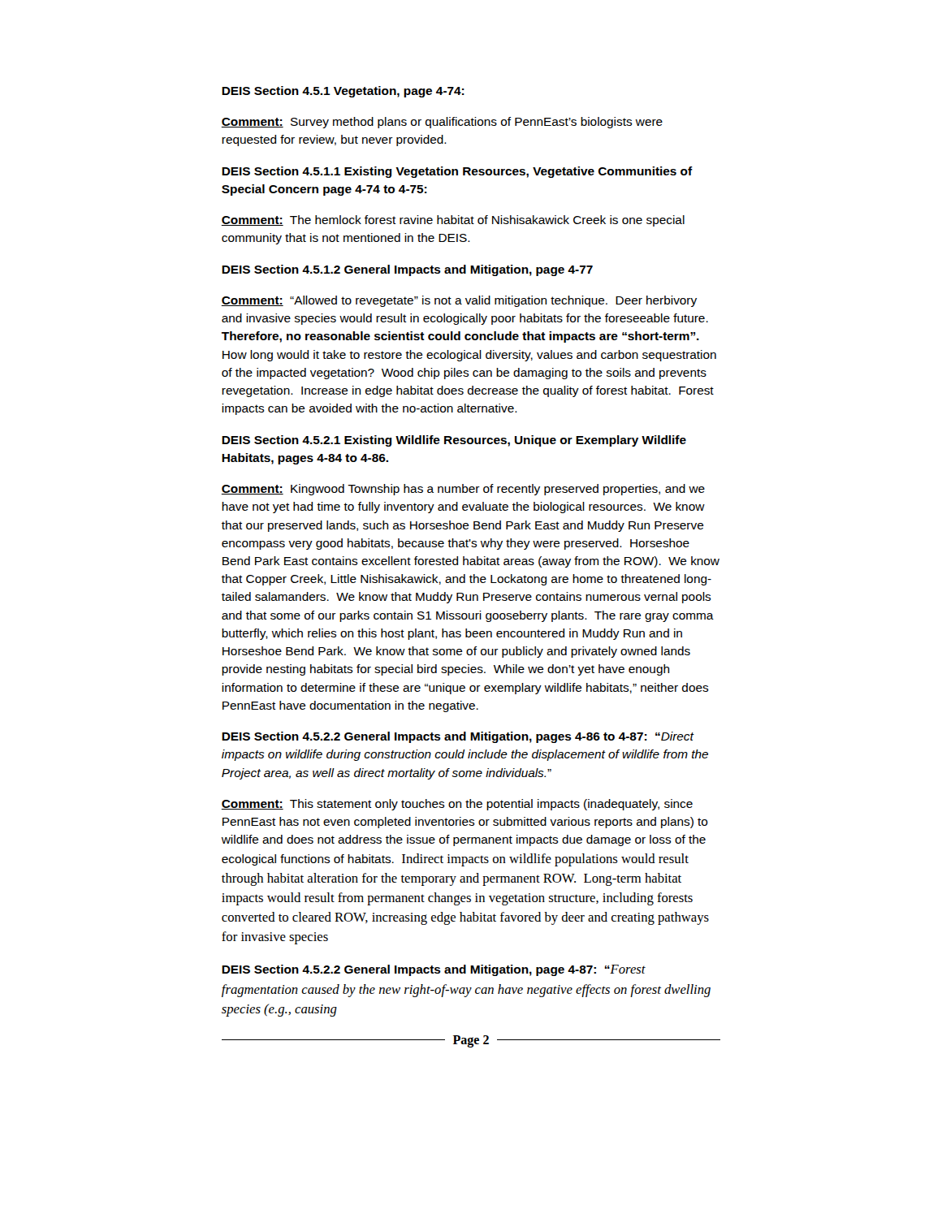DEIS Section 4.5.1 Vegetation, page 4-74:
Comment: Survey method plans or qualifications of PennEast’s biologists were requested for review, but never provided.
DEIS Section 4.5.1.1 Existing Vegetation Resources, Vegetative Communities of Special Concern page 4-74 to 4-75:
Comment: The hemlock forest ravine habitat of Nishisakawick Creek is one special community that is not mentioned in the DEIS.
DEIS Section 4.5.1.2 General Impacts and Mitigation, page 4-77
Comment: “Allowed to revegetate” is not a valid mitigation technique. Deer herbivory and invasive species would result in ecologically poor habitats for the foreseeable future. Therefore, no reasonable scientist could conclude that impacts are “short-term”. How long would it take to restore the ecological diversity, values and carbon sequestration of the impacted vegetation? Wood chip piles can be damaging to the soils and prevents revegetation. Increase in edge habitat does decrease the quality of forest habitat. Forest impacts can be avoided with the no-action alternative.
DEIS Section 4.5.2.1 Existing Wildlife Resources, Unique or Exemplary Wildlife Habitats, pages 4-84 to 4-86.
Comment: Kingwood Township has a number of recently preserved properties, and we have not yet had time to fully inventory and evaluate the biological resources. We know that our preserved lands, such as Horseshoe Bend Park East and Muddy Run Preserve encompass very good habitats, because that's why they were preserved. Horseshoe Bend Park East contains excellent forested habitat areas (away from the ROW). We know that Copper Creek, Little Nishisakawick, and the Lockatong are home to threatened long-tailed salamanders. We know that Muddy Run Preserve contains numerous vernal pools and that some of our parks contain S1 Missouri gooseberry plants. The rare gray comma butterfly, which relies on this host plant, has been encountered in Muddy Run and in Horseshoe Bend Park. We know that some of our publicly and privately owned lands provide nesting habitats for special bird species. While we don’t yet have enough information to determine if these are “unique or exemplary wildlife habitats,” neither does PennEast have documentation in the negative.
DEIS Section 4.5.2.2 General Impacts and Mitigation, pages 4-86 to 4-87: “Direct impacts on wildlife during construction could include the displacement of wildlife from the Project area, as well as direct mortality of some individuals.”
Comment: This statement only touches on the potential impacts (inadequately, since PennEast has not even completed inventories or submitted various reports and plans) to wildlife and does not address the issue of permanent impacts due damage or loss of the ecological functions of habitats. Indirect impacts on wildlife populations would result through habitat alteration for the temporary and permanent ROW. Long-term habitat impacts would result from permanent changes in vegetation structure, including forests converted to cleared ROW, increasing edge habitat favored by deer and creating pathways for invasive species
DEIS Section 4.5.2.2 General Impacts and Mitigation, page 4-87: “Forest fragmentation caused by the new right-of-way can have negative effects on forest dwelling species (e.g., causing
Page 2